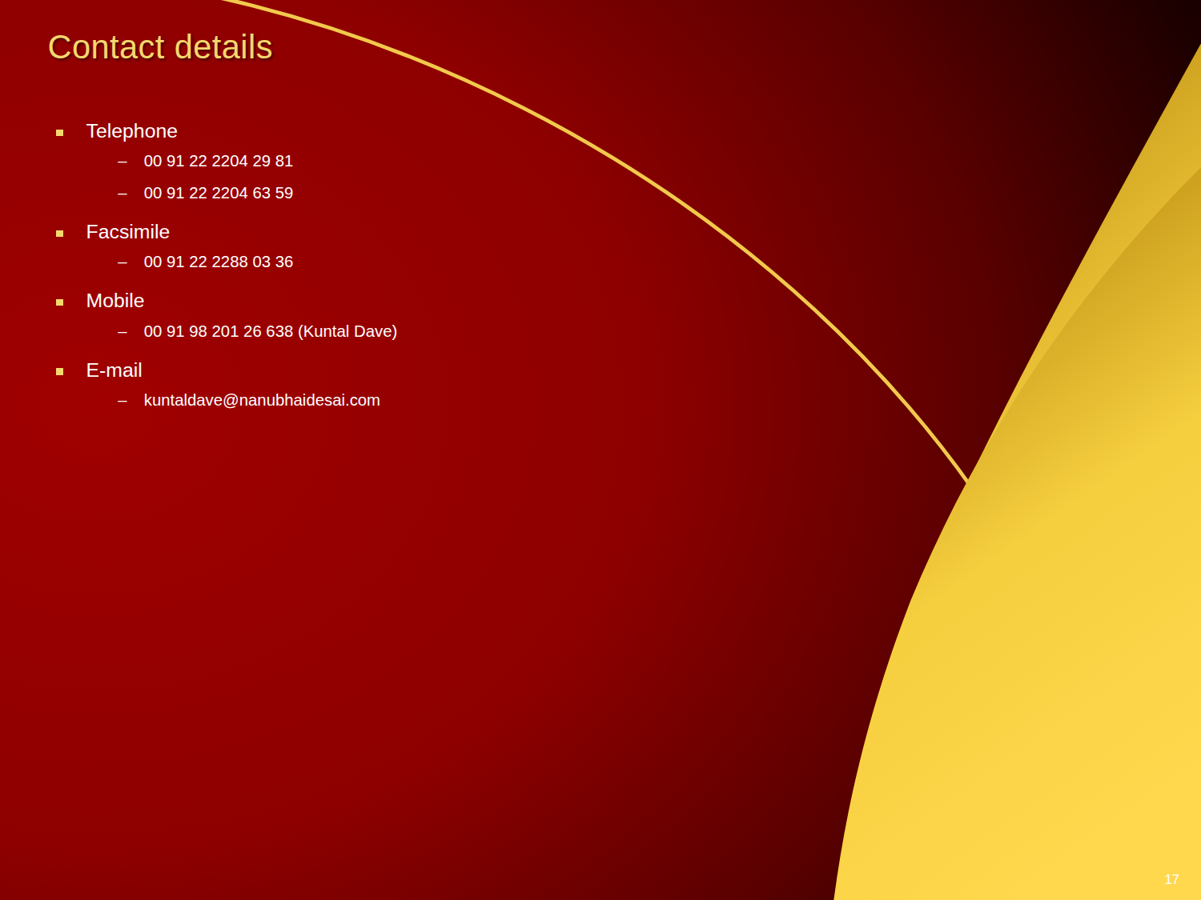Contact details
Telephone
00 91 22 2204 29 81
00 91 22 2204 63 59
Facsimile
00 91 22 2288 03 36
Mobile
00 91 98 201 26 638 (Kuntal Dave)
E-mail
kuntaldave@nanubhaidesai.com
17